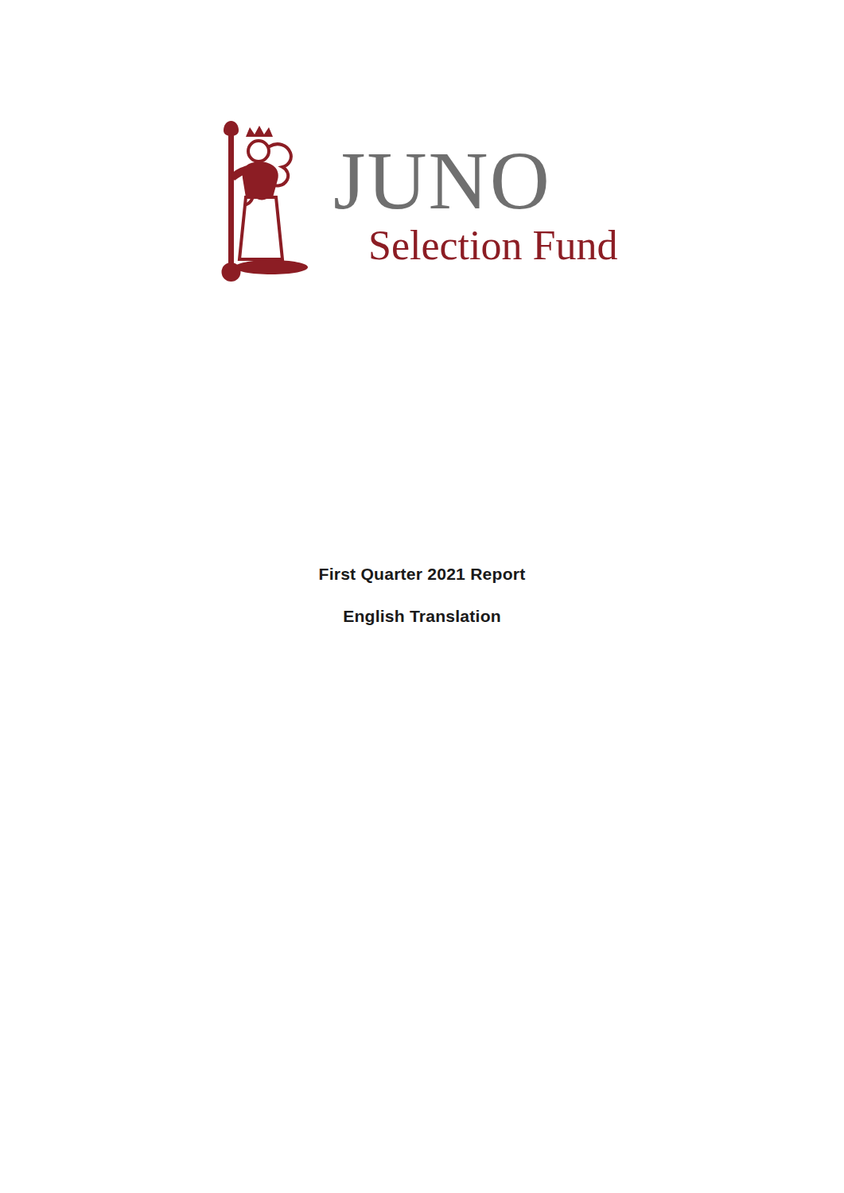JUNO Selection Fund
First Quarter 2021 Report
English Translation